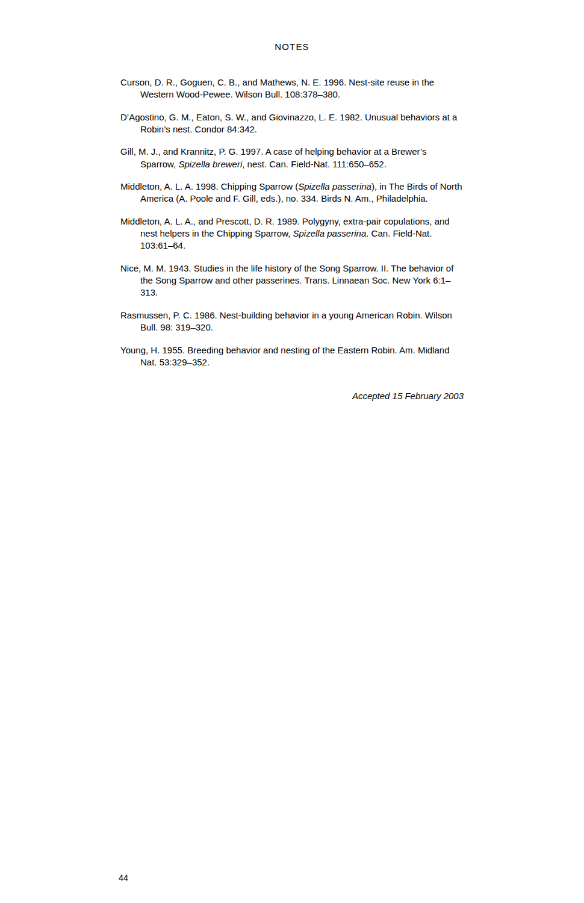NOTES
Curson, D. R., Goguen, C. B., and Mathews, N. E. 1996. Nest-site reuse in the Western Wood-Pewee. Wilson Bull. 108:378–380.
D’Agostino, G. M., Eaton, S. W., and Giovinazzo, L. E. 1982. Unusual behaviors at a Robin’s nest. Condor 84:342.
Gill, M. J., and Krannitz, P. G. 1997. A case of helping behavior at a Brewer’s Sparrow, Spizella breweri, nest. Can. Field-Nat. 111:650–652.
Middleton, A. L. A. 1998. Chipping Sparrow (Spizella passerina), in The Birds of North America (A. Poole and F. Gill, eds.), no. 334. Birds N. Am., Philadelphia.
Middleton, A. L. A., and Prescott, D. R. 1989. Polygyny, extra-pair copulations, and nest helpers in the Chipping Sparrow, Spizella passerina. Can. Field-Nat. 103:61–64.
Nice, M. M. 1943. Studies in the life history of the Song Sparrow. II. The behavior of the Song Sparrow and other passerines. Trans. Linnaean Soc. New York 6:1–313.
Rasmussen, P. C. 1986. Nest-building behavior in a young American Robin. Wilson Bull. 98: 319–320.
Young, H. 1955. Breeding behavior and nesting of the Eastern Robin. Am. Midland Nat. 53:329–352.
Accepted 15 February 2003
44